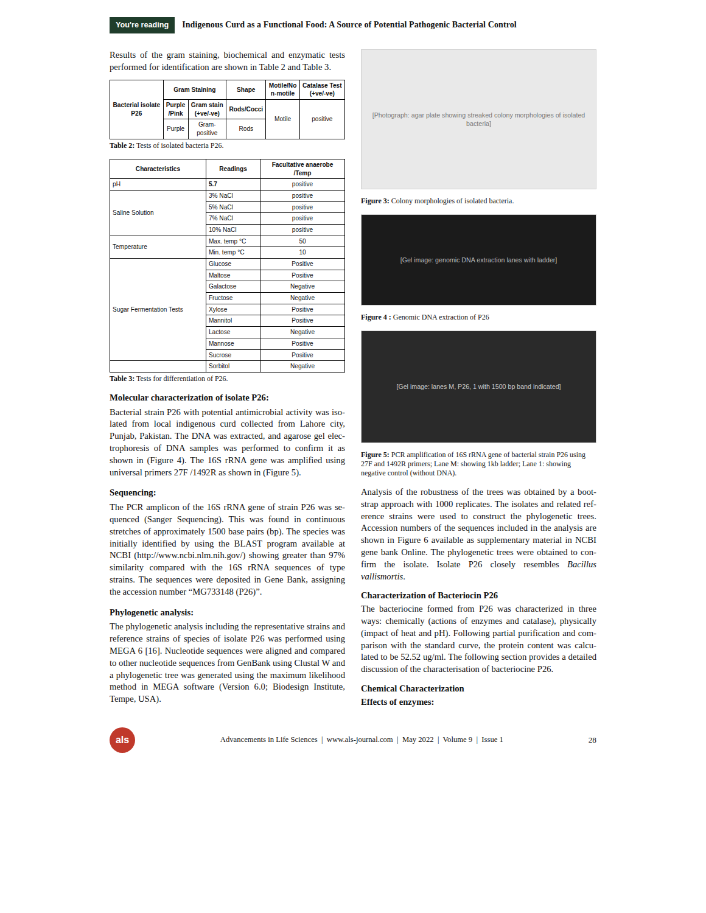You're reading Indigenous Curd as a Functional Food: A Source of Potential Pathogenic Bacterial Control
Results of the gram staining, biochemical and enzymatic tests performed for identification are shown in Table 2 and Table 3.
| Bacterial isolate P26 | Gram Staining | Shape | Motile/No n-motile | Catalase Test (+ve/-ve) |
| Purple /Pink | Gram stain (+ve/-ve) | Rods/Cocci | Motile | positive |
| Purple | Gram- positive | Rods |
Table 2: Tests of isolated bacteria P26.
| Characteristics | Readings | Facultative anaerobe /Temp |
| --- | --- | --- |
| pH | 5.7 | positive |
| Saline Solution | 3% NaCl | positive |
| 5% NaCl | positive |
| 7% NaCl | positive |
| 10% NaCl | positive |
| Temperature | Max. temp °C | 50 |
| Min. temp °C | 10 |
| Sugar Fermentation Tests | Glucose | Positive |
| Maltose | Positive |
| Galactose | Negative |
| Fructose | Negative |
| Xylose | Positive |
| Mannitol | Positive |
| Lactose | Negative |
| Mannose | Positive |
| Sucrose | Positive |
| | Sorbitol | Negative |
Table 3: Tests for differentiation of P26.
Molecular characterization of isolate P26:
Bacterial strain P26 with potential antimicrobial activity was isolated from local indigenous curd collected from Lahore city, Punjab, Pakistan. The DNA was extracted, and agarose gel electrophoresis of DNA samples was performed to confirm it as shown in (Figure 4). The 16S rRNA gene was amplified using universal primers 27F /1492R as shown in (Figure 5).
Sequencing:
The PCR amplicon of the 16S rRNA gene of strain P26 was sequenced (Sanger Sequencing). This was found in continuous stretches of approximately 1500 base pairs (bp). The species was initially identified by using the BLAST program available at NCBI (http://www.ncbi.nlm.nih.gov/) showing greater than 97% similarity compared with the 16S rRNA sequences of type strains. The sequences were deposited in Gene Bank, assigning the accession number “MG733148 (P26)”.
Phylogenetic analysis:
The phylogenetic analysis including the representative strains and reference strains of species of isolate P26 was performed using MEGA 6 [16]. Nucleotide sequences were aligned and compared to other nucleotide sequences from GenBank using Clustal W and a phylogenetic tree was generated using the maximum likelihood method in MEGA software (Version 6.0; Biodesign Institute, Tempe, USA).
[Photograph: agar plate showing streaked colony morphologies of isolated bacteria]
Figure 3: Colony morphologies of isolated bacteria.
[Gel image: genomic DNA extraction lanes with ladder]
Figure 4 : Genomic DNA extraction of P26
[Gel image: lanes M, P26, 1 with 1500 bp band indicated]
Figure 5: PCR amplification of 16S rRNA gene of bacterial strain P26 using 27F and 1492R primers; Lane M: showing 1kb ladder; Lane 1: showing negative control (without DNA).
Analysis of the robustness of the trees was obtained by a bootstrap approach with 1000 replicates. The isolates and related reference strains were used to construct the phylogenetic trees. Accession numbers of the sequences included in the analysis are shown in Figure 6 available as supplementary material in NCBI gene bank Online. The phylogenetic trees were obtained to confirm the isolate. Isolate P26 closely resembles Bacillus vallismortis.
Characterization of Bacteriocin P26
The bacteriocine formed from P26 was characterized in three ways: chemically (actions of enzymes and catalase), physically (impact of heat and pH). Following partial purification and comparison with the standard curve, the protein content was calculated to be 52.52 ug/ml. The following section provides a detailed discussion of the characterisation of bacteriocine P26.
Chemical Characterization
Effects of enzymes:
als
Advancements in Life Sciences | www.als-journal.com | May 2022 | Volume 9 | Issue 1
28